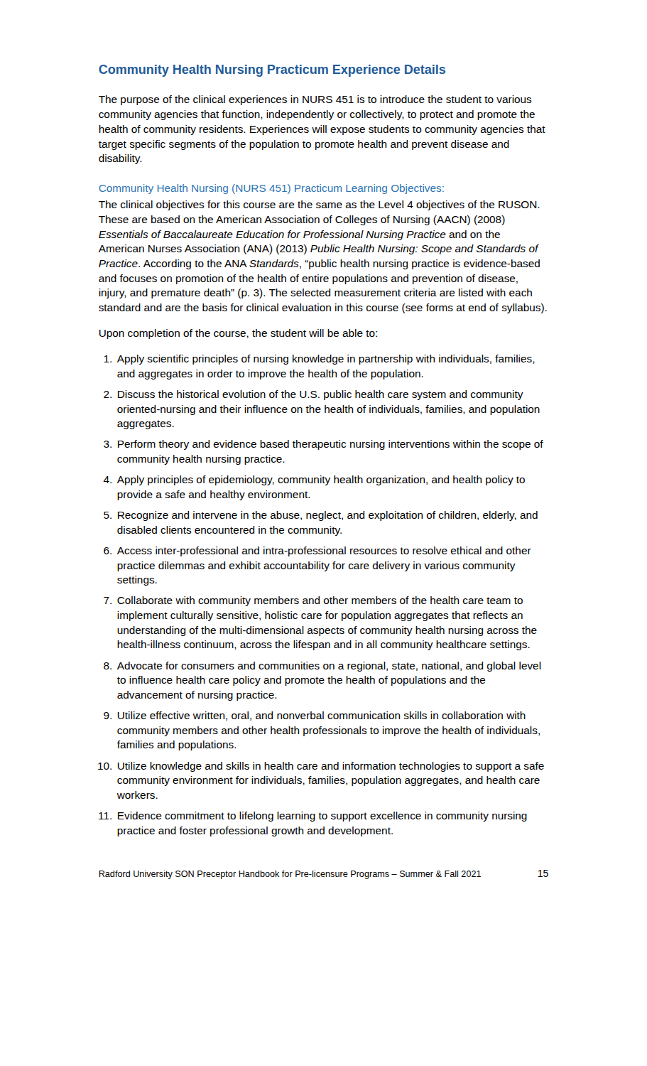Community Health Nursing Practicum Experience Details
The purpose of the clinical experiences in NURS 451 is to introduce the student to various community agencies that function, independently or collectively, to protect and promote the health of community residents. Experiences will expose students to community agencies that target specific segments of the population to promote health and prevent disease and disability.
Community Health Nursing (NURS 451) Practicum Learning Objectives:
The clinical objectives for this course are the same as the Level 4 objectives of the RUSON. These are based on the American Association of Colleges of Nursing (AACN) (2008) Essentials of Baccalaureate Education for Professional Nursing Practice and on the American Nurses Association (ANA) (2013) Public Health Nursing: Scope and Standards of Practice. According to the ANA Standards, “public health nursing practice is evidence-based and focuses on promotion of the health of entire populations and prevention of disease, injury, and premature death” (p. 3). The selected measurement criteria are listed with each standard and are the basis for clinical evaluation in this course (see forms at end of syllabus).
Upon completion of the course, the student will be able to:
Apply scientific principles of nursing knowledge in partnership with individuals, families, and aggregates in order to improve the health of the population.
Discuss the historical evolution of the U.S. public health care system and community oriented-nursing and their influence on the health of individuals, families, and population aggregates.
Perform theory and evidence based therapeutic nursing interventions within the scope of community health nursing practice.
Apply principles of epidemiology, community health organization, and health policy to provide a safe and healthy environment.
Recognize and intervene in the abuse, neglect, and exploitation of children, elderly, and disabled clients encountered in the community.
Access inter-professional and intra-professional resources to resolve ethical and other practice dilemmas and exhibit accountability for care delivery in various community settings.
Collaborate with community members and other members of the health care team to implement culturally sensitive, holistic care for population aggregates that reflects an understanding of the multi-dimensional aspects of community health nursing across the health-illness continuum, across the lifespan and in all community healthcare settings.
Advocate for consumers and communities on a regional, state, national, and global level to influence health care policy and promote the health of populations and the advancement of nursing practice.
Utilize effective written, oral, and nonverbal communication skills in collaboration with community members and other health professionals to improve the health of individuals, families and populations.
Utilize knowledge and skills in health care and information technologies to support a safe community environment for individuals, families, population aggregates, and health care workers.
Evidence commitment to lifelong learning to support excellence in community nursing practice and foster professional growth and development.
Radford University SON Preceptor Handbook for Pre-licensure Programs – Summer & Fall 2021 15